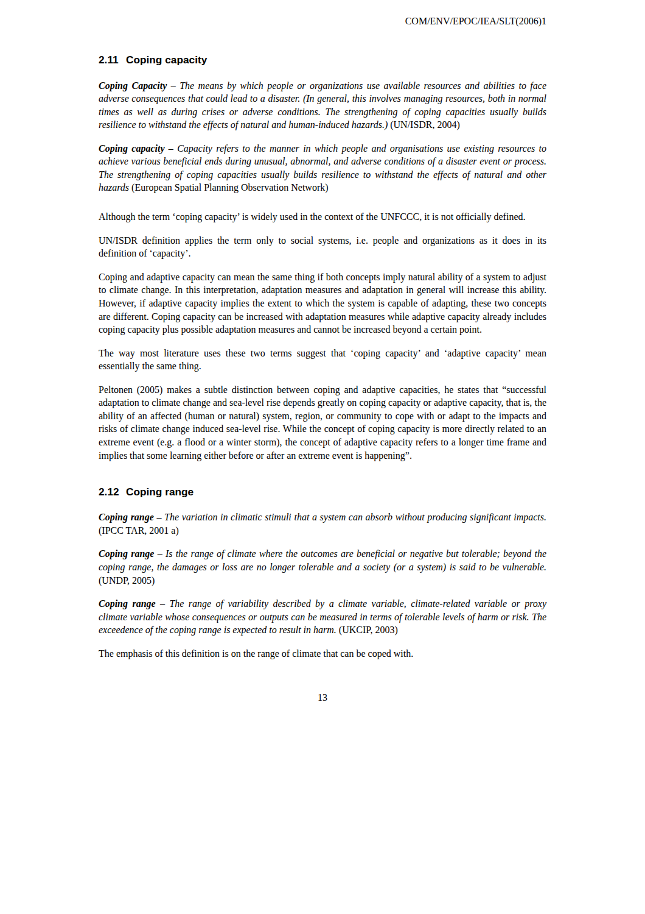COM/ENV/EPOC/IEA/SLT(2006)1
2.11 Coping capacity
Coping Capacity – The means by which people or organizations use available resources and abilities to face adverse consequences that could lead to a disaster. (In general, this involves managing resources, both in normal times as well as during crises or adverse conditions. The strengthening of coping capacities usually builds resilience to withstand the effects of natural and human-induced hazards.) (UN/ISDR, 2004)
Coping capacity – Capacity refers to the manner in which people and organisations use existing resources to achieve various beneficial ends during unusual, abnormal, and adverse conditions of a disaster event or process. The strengthening of coping capacities usually builds resilience to withstand the effects of natural and other hazards (European Spatial Planning Observation Network)
Although the term ‘coping capacity’ is widely used in the context of the UNFCCC, it is not officially defined.
UN/ISDR definition applies the term only to social systems, i.e. people and organizations as it does in its definition of ‘capacity’.
Coping and adaptive capacity can mean the same thing if both concepts imply natural ability of a system to adjust to climate change. In this interpretation, adaptation measures and adaptation in general will increase this ability. However, if adaptive capacity implies the extent to which the system is capable of adapting, these two concepts are different. Coping capacity can be increased with adaptation measures while adaptive capacity already includes coping capacity plus possible adaptation measures and cannot be increased beyond a certain point.
The way most literature uses these two terms suggest that ‘coping capacity’ and ‘adaptive capacity’ mean essentially the same thing.
Peltonen (2005) makes a subtle distinction between coping and adaptive capacities, he states that “successful adaptation to climate change and sea-level rise depends greatly on coping capacity or adaptive capacity, that is, the ability of an affected (human or natural) system, region, or community to cope with or adapt to the impacts and risks of climate change induced sea-level rise. While the concept of coping capacity is more directly related to an extreme event (e.g. a flood or a winter storm), the concept of adaptive capacity refers to a longer time frame and implies that some learning either before or after an extreme event is happening”.
2.12 Coping range
Coping range – The variation in climatic stimuli that a system can absorb without producing significant impacts. (IPCC TAR, 2001 a)
Coping range – Is the range of climate where the outcomes are beneficial or negative but tolerable; beyond the coping range, the damages or loss are no longer tolerable and a society (or a system) is said to be vulnerable. (UNDP, 2005)
Coping range – The range of variability described by a climate variable, climate-related variable or proxy climate variable whose consequences or outputs can be measured in terms of tolerable levels of harm or risk. The exceedence of the coping range is expected to result in harm. (UKCIP, 2003)
The emphasis of this definition is on the range of climate that can be coped with.
13